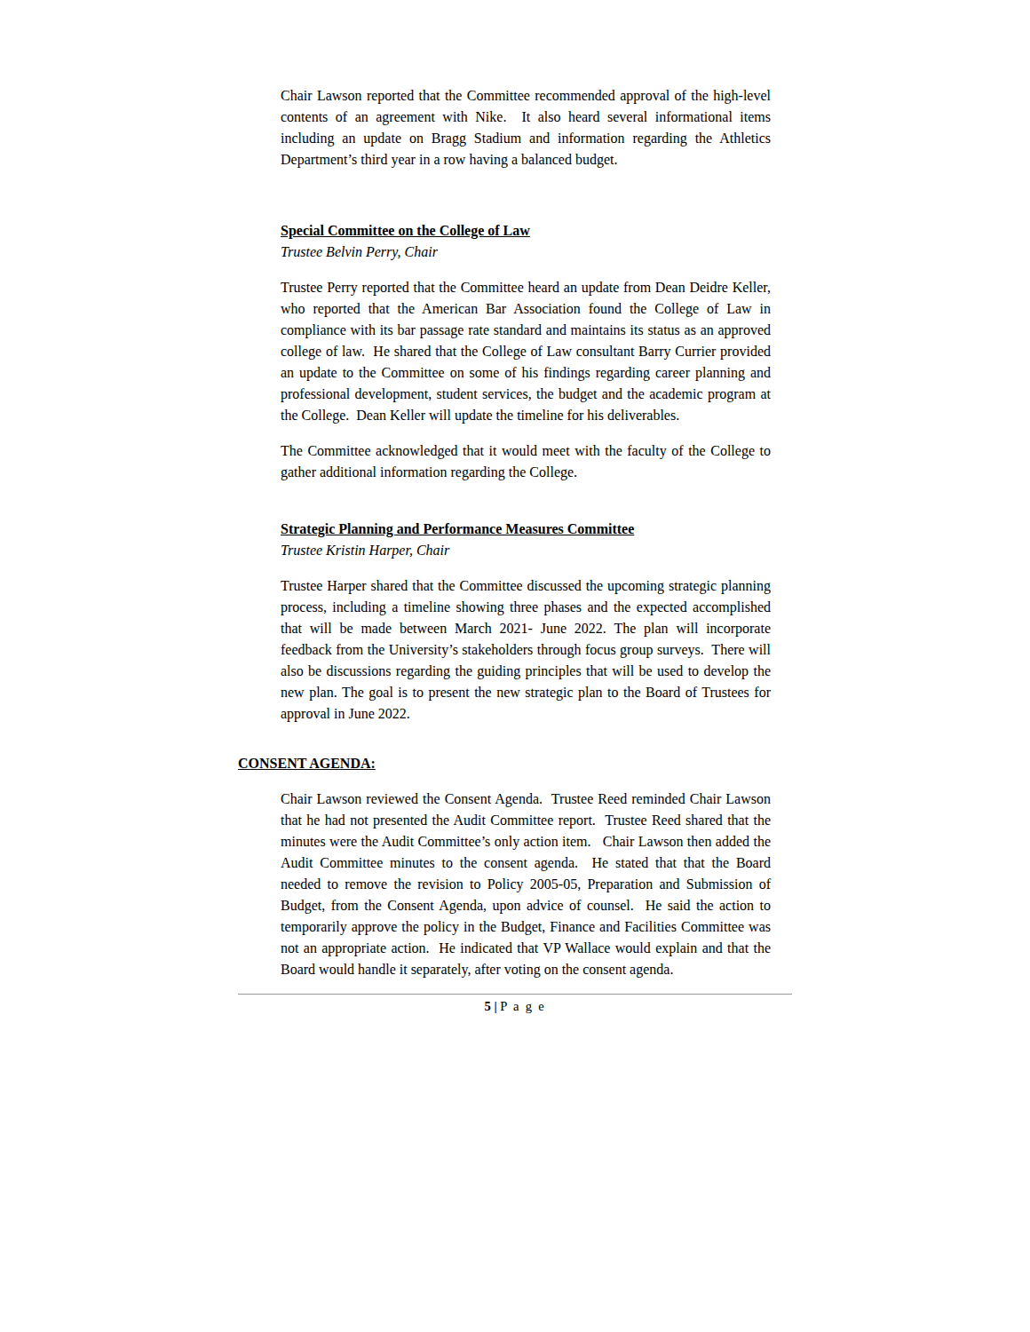Chair Lawson reported that the Committee recommended approval of the high-level contents of an agreement with Nike. It also heard several informational items including an update on Bragg Stadium and information regarding the Athletics Department’s third year in a row having a balanced budget.
Special Committee on the College of Law
Trustee Belvin Perry, Chair
Trustee Perry reported that the Committee heard an update from Dean Deidre Keller, who reported that the American Bar Association found the College of Law in compliance with its bar passage rate standard and maintains its status as an approved college of law. He shared that the College of Law consultant Barry Currier provided an update to the Committee on some of his findings regarding career planning and professional development, student services, the budget and the academic program at the College. Dean Keller will update the timeline for his deliverables.
The Committee acknowledged that it would meet with the faculty of the College to gather additional information regarding the College.
Strategic Planning and Performance Measures Committee
Trustee Kristin Harper, Chair
Trustee Harper shared that the Committee discussed the upcoming strategic planning process, including a timeline showing three phases and the expected accomplished that will be made between March 2021- June 2022. The plan will incorporate feedback from the University’s stakeholders through focus group surveys. There will also be discussions regarding the guiding principles that will be used to develop the new plan. The goal is to present the new strategic plan to the Board of Trustees for approval in June 2022.
CONSENT AGENDA:
Chair Lawson reviewed the Consent Agenda. Trustee Reed reminded Chair Lawson that he had not presented the Audit Committee report. Trustee Reed shared that the minutes were the Audit Committee’s only action item. Chair Lawson then added the Audit Committee minutes to the consent agenda. He stated that that the Board needed to remove the revision to Policy 2005-05, Preparation and Submission of Budget, from the Consent Agenda, upon advice of counsel. He said the action to temporarily approve the policy in the Budget, Finance and Facilities Committee was not an appropriate action. He indicated that VP Wallace would explain and that the Board would handle it separately, after voting on the consent agenda.
5 | P a g e